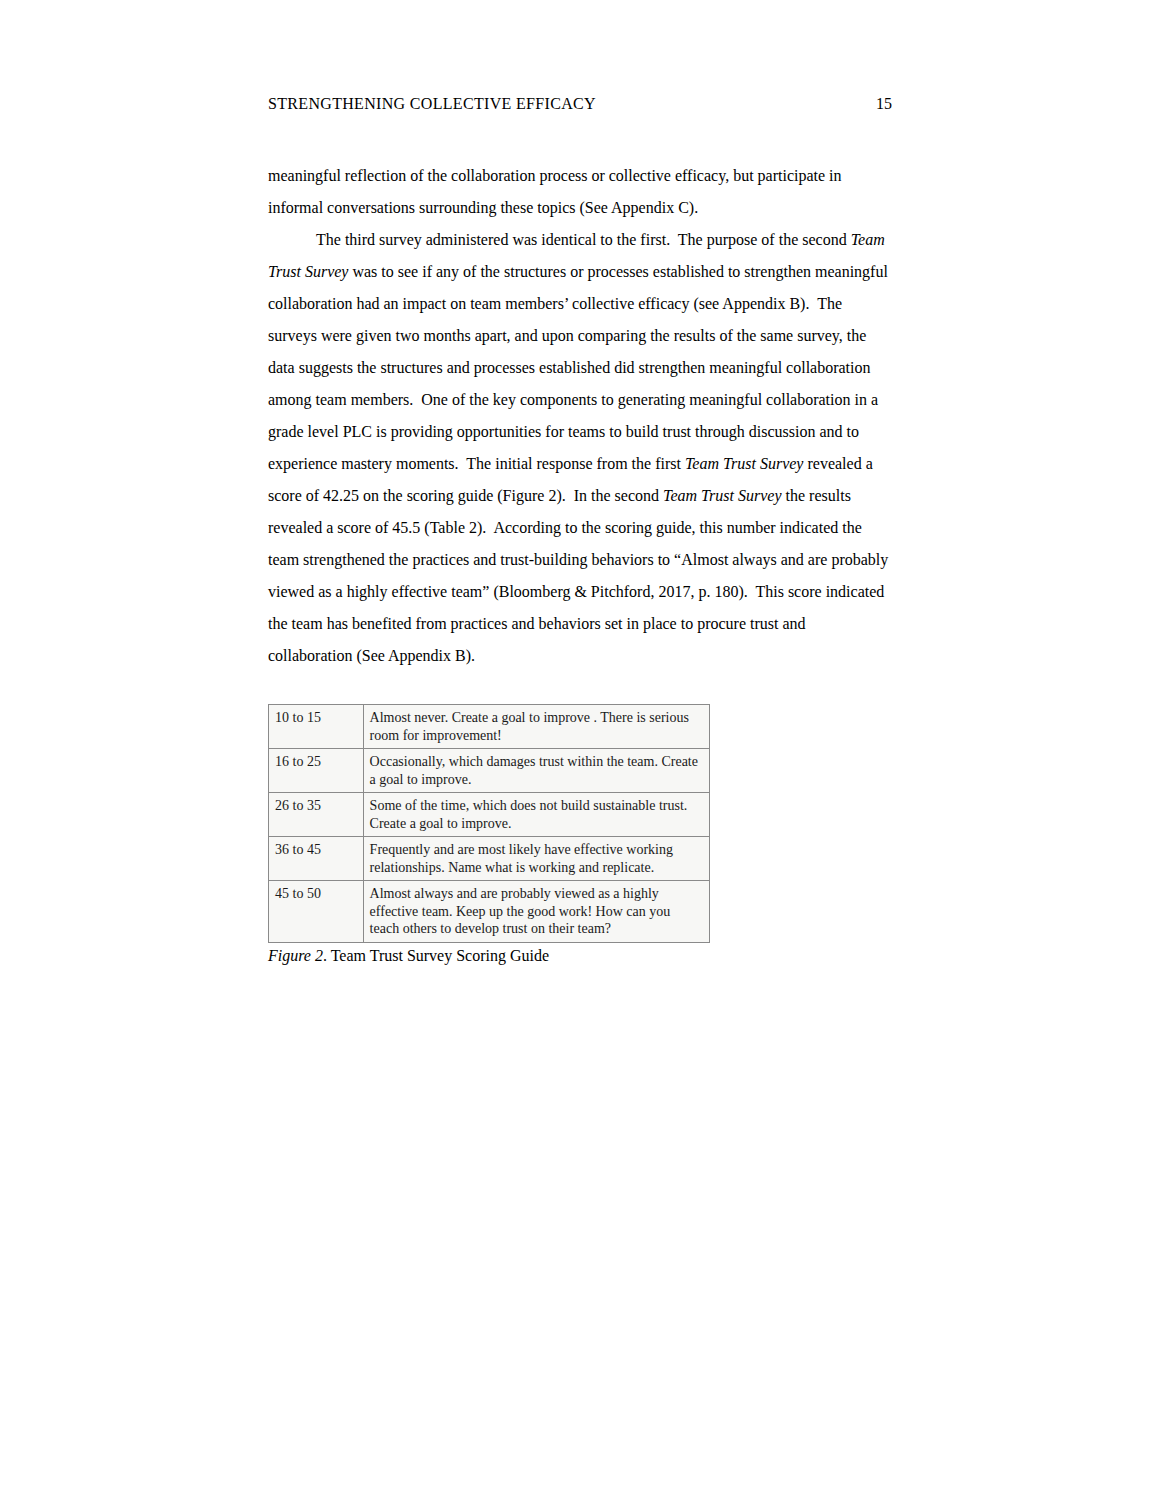Strengthening Collective Efficacy 15
meaningful reflection of the collaboration process or collective efficacy, but participate in informal conversations surrounding these topics (See Appendix C).
The third survey administered was identical to the first. The purpose of the second Team Trust Survey was to see if any of the structures or processes established to strengthen meaningful collaboration had an impact on team members’ collective efficacy (see Appendix B). The surveys were given two months apart, and upon comparing the results of the same survey, the data suggests the structures and processes established did strengthen meaningful collaboration among team members. One of the key components to generating meaningful collaboration in a grade level PLC is providing opportunities for teams to build trust through discussion and to experience mastery moments. The initial response from the first Team Trust Survey revealed a score of 42.25 on the scoring guide (Figure 2). In the second Team Trust Survey the results revealed a score of 45.5 (Table 2). According to the scoring guide, this number indicated the team strengthened the practices and trust-building behaviors to “Almost always and are probably viewed as a highly effective team” (Bloomberg & Pitchford, 2017, p. 180). This score indicated the team has benefited from practices and behaviors set in place to procure trust and collaboration (See Appendix B).
| 10 to 15 | Almost never. Create a goal to improve . There is serious room for improvement! |
| 16 to 25 | Occasionally, which damages trust within the team. Create a goal to improve. |
| 26 to 35 | Some of the time, which does not build sustainable trust. Create a goal to improve. |
| 36 to 45 | Frequently and are most likely have effective working relationships. Name what is working and replicate. |
| 45 to 50 | Almost always and are probably viewed as a highly effective team. Keep up the good work! How can you teach others to develop trust on their team? |
Figure 2. Team Trust Survey Scoring Guide